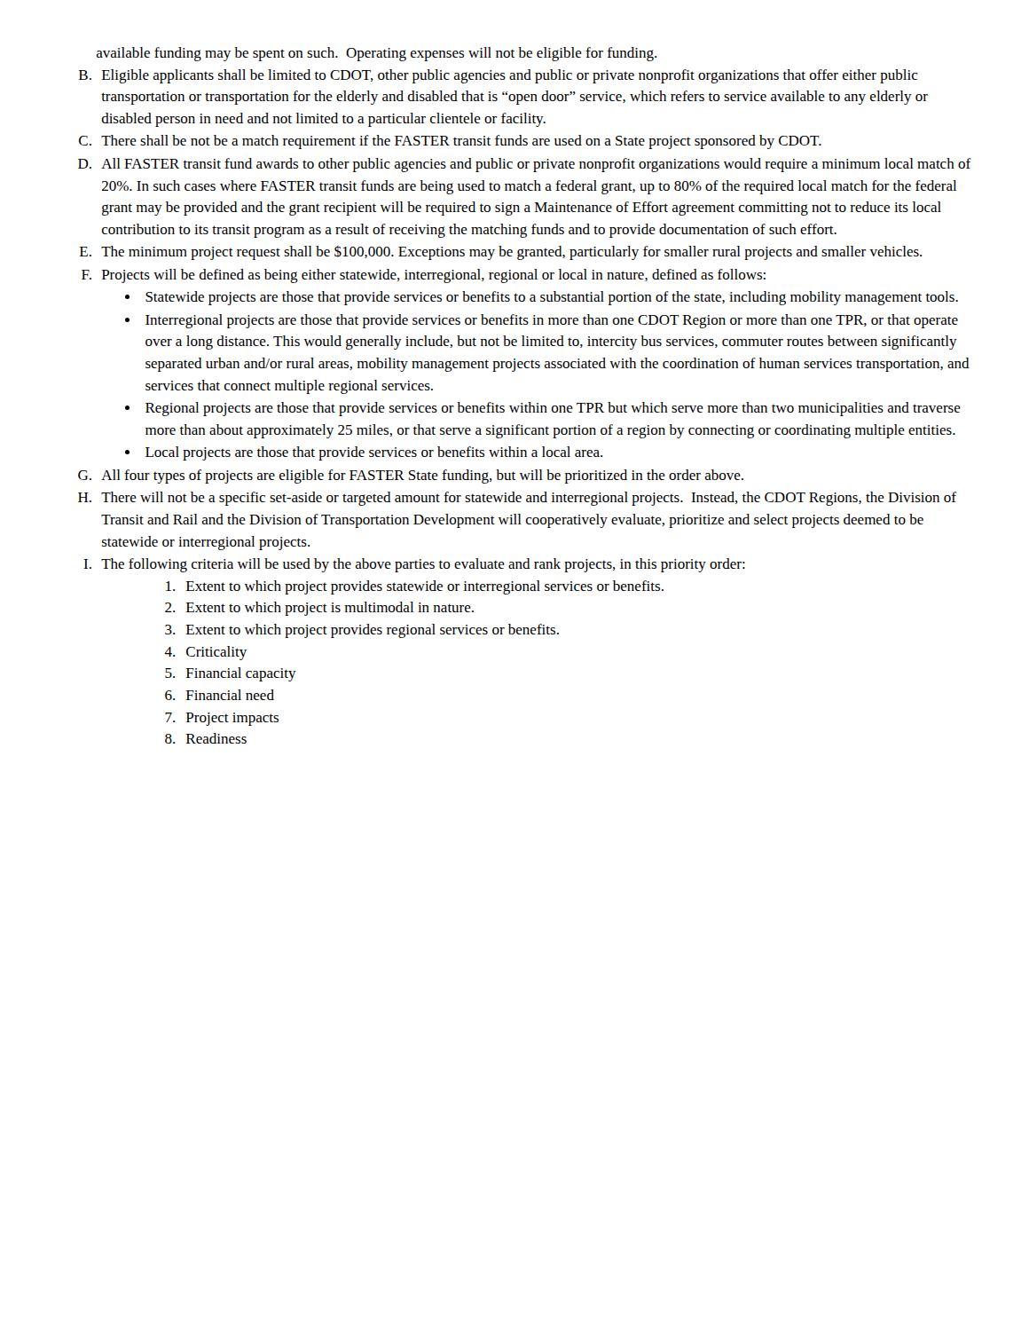available funding may be spent on such. Operating expenses will not be eligible for funding.
Eligible applicants shall be limited to CDOT, other public agencies and public or private nonprofit organizations that offer either public transportation or transportation for the elderly and disabled that is “open door” service, which refers to service available to any elderly or disabled person in need and not limited to a particular clientele or facility.
There shall be not be a match requirement if the FASTER transit funds are used on a State project sponsored by CDOT.
All FASTER transit fund awards to other public agencies and public or private nonprofit organizations would require a minimum local match of 20%. In such cases where FASTER transit funds are being used to match a federal grant, up to 80% of the required local match for the federal grant may be provided and the grant recipient will be required to sign a Maintenance of Effort agreement committing not to reduce its local contribution to its transit program as a result of receiving the matching funds and to provide documentation of such effort.
The minimum project request shall be $100,000. Exceptions may be granted, particularly for smaller rural projects and smaller vehicles.
Projects will be defined as being either statewide, interregional, regional or local in nature, defined as follows:
Statewide projects are those that provide services or benefits to a substantial portion of the state, including mobility management tools.
Interregional projects are those that provide services or benefits in more than one CDOT Region or more than one TPR, or that operate over a long distance. This would generally include, but not be limited to, intercity bus services, commuter routes between significantly separated urban and/or rural areas, mobility management projects associated with the coordination of human services transportation, and services that connect multiple regional services.
Regional projects are those that provide services or benefits within one TPR but which serve more than two municipalities and traverse more than about approximately 25 miles, or that serve a significant portion of a region by connecting or coordinating multiple entities.
Local projects are those that provide services or benefits within a local area.
All four types of projects are eligible for FASTER State funding, but will be prioritized in the order above.
There will not be a specific set-aside or targeted amount for statewide and interregional projects. Instead, the CDOT Regions, the Division of Transit and Rail and the Division of Transportation Development will cooperatively evaluate, prioritize and select projects deemed to be statewide or interregional projects.
The following criteria will be used by the above parties to evaluate and rank projects, in this priority order:
Extent to which project provides statewide or interregional services or benefits.
Extent to which project is multimodal in nature.
Extent to which project provides regional services or benefits.
Criticality
Financial capacity
Financial need
Project impacts
Readiness